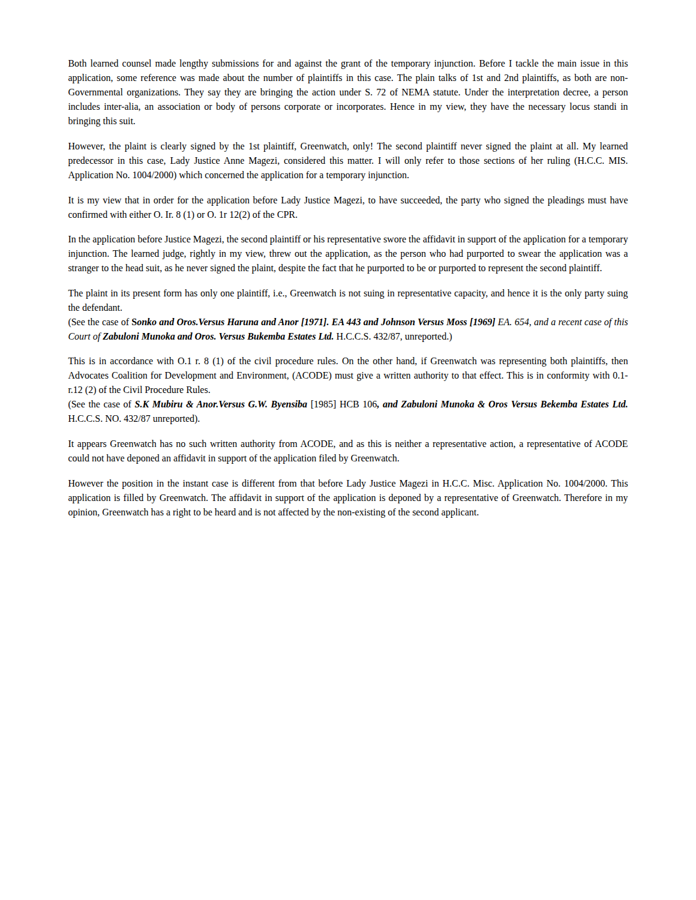Both learned counsel made lengthy submissions for and against the grant of the temporary injunction. Before I tackle the main issue in this application, some reference was made about the number of plaintiffs in this case. The plain talks of 1st and 2nd plaintiffs, as both are non-Governmental organizations. They say they are bringing the action under S. 72 of NEMA statute. Under the interpretation decree, a person includes inter-alia, an association or body of persons corporate or incorporates. Hence in my view, they have the necessary locus standi in bringing this suit.
However, the plaint is clearly signed by the 1st plaintiff, Greenwatch, only! The second plaintiff never signed the plaint at all. My learned predecessor in this case, Lady Justice Anne Magezi, considered this matter. I will only refer to those sections of her ruling (H.C.C. MIS. Application No. 1004/2000) which concerned the application for a temporary injunction.
It is my view that in order for the application before Lady Justice Magezi, to have succeeded, the party who signed the pleadings must have confirmed with either O. Ir. 8 (1) or O. 1r 12(2) of the CPR.
In the application before Justice Magezi, the second plaintiff or his representative swore the affidavit in support of the application for a temporary injunction. The learned judge, rightly in my view, threw out the application, as the person who had purported to swear the application was a stranger to the head suit, as he never signed the plaint, despite the fact that he purported to be or purported to represent the second plaintiff.
The plaint in its present form has only one plaintiff, i.e., Greenwatch is not suing in representative capacity, and hence it is the only party suing the defendant.
(See the case of Sonko and Oros.Versus Haruna and Anor [1971]. EA 443 and Johnson Versus Moss [1969] EA. 654, and a recent case of this Court of Zabuloni Munoka and Oros. Versus Bukemba Estates Ltd. H.C.C.S. 432/87, unreported.)
This is in accordance with O.1 r. 8 (1) of the civil procedure rules. On the other hand, if Greenwatch was representing both plaintiffs, then Advocates Coalition for Development and Environment, (ACODE) must give a written authority to that effect. This is in conformity with 0.1-r.12 (2) of the Civil Procedure Rules.
(See the case of S.K Mubiru & Anor.Versus G.W. Byensiba [1985] HCB 106, and Zabuloni Munoka & Oros Versus Bekemba Estates Ltd. H.C.C.S. NO. 432/87 unreported).
It appears Greenwatch has no such written authority from ACODE, and as this is neither a representative action, a representative of ACODE could not have deponed an affidavit in support of the application filed by Greenwatch.
However the position in the instant case is different from that before Lady Justice Magezi in H.C.C. Misc. Application No. 1004/2000. This application is filled by Greenwatch. The affidavit in support of the application is deponed by a representative of Greenwatch. Therefore in my opinion, Greenwatch has a right to be heard and is not affected by the non-existing of the second applicant.